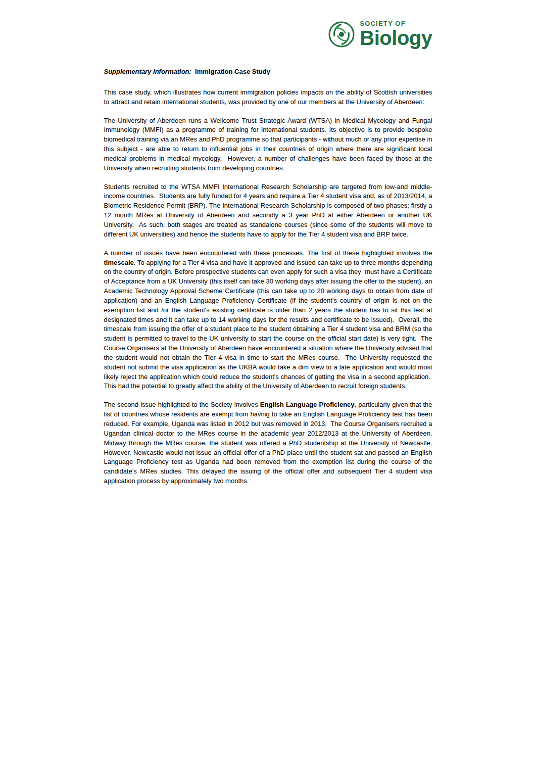Society of
Biology
Supplementary Information: Immigration Case Study
This case study, which illustrates how current immigration policies impacts on the ability of Scottish universities to attract and retain international students, was provided by one of our members at the University of Aberdeen:
The University of Aberdeen runs a Wellcome Trust Strategic Award (WTSA) in Medical Mycology and Fungal Immunology (MMFI) as a programme of training for international students. Its objective is to provide bespoke biomedical training via an MRes and PhD programme so that participants - without much or any prior expertise in this subject - are able to return to influential jobs in their countries of origin where there are significant local medical problems in medical mycology. However, a number of challenges have been faced by those at the University when recruiting students from developing countries.
Students recruited to the WTSA MMFI International Research Scholarship are targeted from low-and middle-income countries. Students are fully funded for 4 years and require a Tier 4 student visa and, as of 2013/2014, a Biometric Residence Permit (BRP). The International Research Scholarship is composed of two phases; firstly a 12 month MRes at University of Aberdeen and secondly a 3 year PhD at either Aberdeen or another UK University. As such, both stages are treated as standalone courses (since some of the students will move to different UK universities) and hence the students have to apply for the Tier 4 student visa and BRP twice.
A number of issues have been encountered with these processes. The first of these highlighted involves the timescale. To applying for a Tier 4 visa and have it approved and issued can take up to three months depending on the country of origin. Before prospective students can even apply for such a visa they must have a Certificate of Acceptance from a UK University (this itself can take 30 working days after issuing the offer to the student), an Academic Technology Approval Scheme Certificate (this can take up to 20 working days to obtain from date of application) and an English Language Proficiency Certificate (if the student's country of origin is not on the exemption list and /or the student's existing certificate is older than 2 years the student has to sit this test at designated times and it can take up to 14 working days for the results and certificate to be issued). Overall, the timescale from issuing the offer of a student place to the student obtaining a Tier 4 student visa and BRM (so the student is permitted to travel to the UK university to start the course on the official start date) is very tight. The Course Organisers at the University of Aberdeen have encountered a situation where the University advised that the student would not obtain the Tier 4 visa in time to start the MRes course. The University requested the student not submit the visa application as the UKBA would take a dim view to a late application and would most likely reject the application which could reduce the student's chances of getting the visa in a second application. This had the potential to greatly affect the ability of the University of Aberdeen to recruit foreign students.
The second issue highlighted to the Society involves English Language Proficiency, particularly given that the list of countries whose residents are exempt from having to take an English Language Proficiency test has been reduced. For example, Uganda was listed in 2012 but was removed in 2013. The Course Organisers recruited a Ugandan clinical doctor to the MRes course in the academic year 2012/2013 at the University of Aberdeen. Midway through the MRes course, the student was offered a PhD studentship at the University of Newcastle. However, Newcastle would not issue an official offer of a PhD place until the student sat and passed an English Language Proficiency test as Uganda had been removed from the exemption list during the course of the candidate's MRes studies. This delayed the issuing of the official offer and subsequent Tier 4 student visa application process by approximately two months.